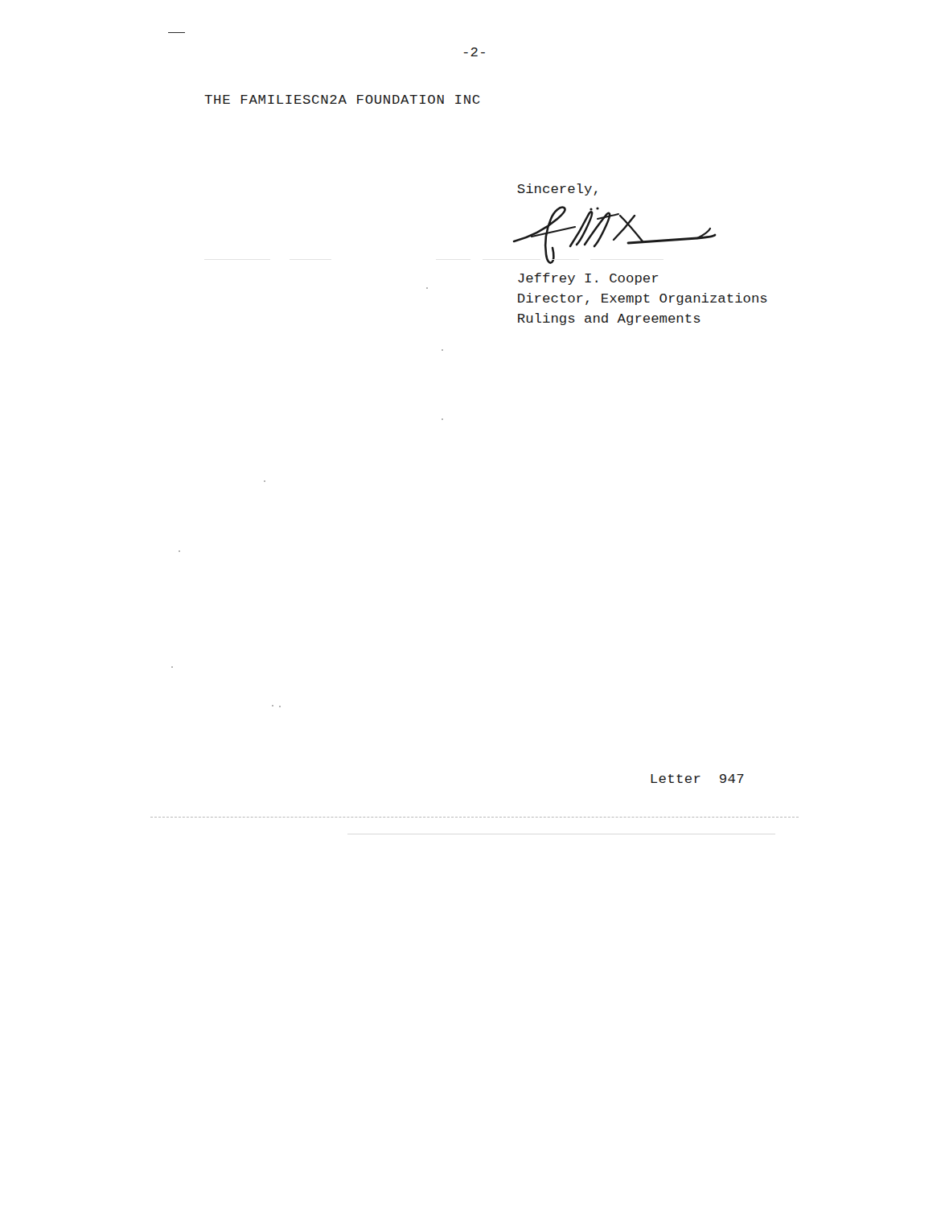-2-
THE FAMILIESCN2A FOUNDATION INC
Sincerely,
Jeffrey I. Cooper
Director, Exempt Organizations
Rulings and Agreements
Letter 947